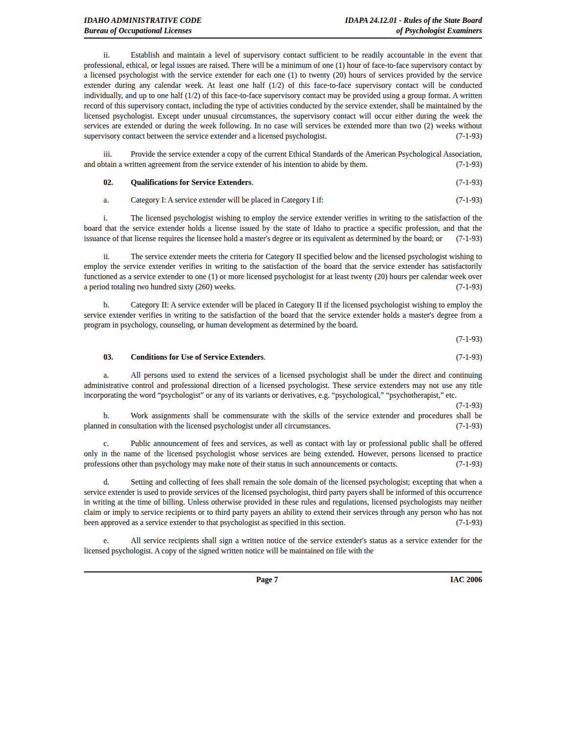IDAHO ADMINISTRATIVE CODE
Bureau of Occupational Licenses
IDAPA 24.12.01 - Rules of the State Board
of Psychologist Examiners
ii. Establish and maintain a level of supervisory contact sufficient to be readily accountable in the event that professional, ethical, or legal issues are raised. There will be a minimum of one (1) hour of face-to-face supervisory contact by a licensed psychologist with the service extender for each one (1) to twenty (20) hours of services provided by the service extender during any calendar week. At least one half (1/2) of this face-to-face supervisory contact will be conducted individually, and up to one half (1/2) of this face-to-face supervisory contact may be provided using a group format. A written record of this supervisory contact, including the type of activities conducted by the service extender, shall be maintained by the licensed psychologist. Except under unusual circumstances, the supervisory contact will occur either during the week the services are extended or during the week following. In no case will services be extended more than two (2) weeks without supervisory contact between the service extender and a licensed psychologist.(7-1-93)
iii. Provide the service extender a copy of the current Ethical Standards of the American Psychological Association, and obtain a written agreement from the service extender of his intention to abide by them.(7-1-93)
02. Qualifications for Service Extenders.(7-1-93)
a. Category I: A service extender will be placed in Category I if:(7-1-93)
i. The licensed psychologist wishing to employ the service extender verifies in writing to the satisfaction of the board that the service extender holds a license issued by the state of Idaho to practice a specific profession, and that the issuance of that license requires the licensee hold a master's degree or its equivalent as determined by the board; or(7-1-93)
ii. The service extender meets the criteria for Category II specified below and the licensed psychologist wishing to employ the service extender verifies in writing to the satisfaction of the board that the service extender has satisfactorily functioned as a service extender to one (1) or more licensed psychologist for at least twenty (20) hours per calendar week over a period totaling two hundred sixty (260) weeks.(7-1-93)
b. Category II: A service extender will be placed in Category II if the licensed psychologist wishing to employ the service extender verifies in writing to the satisfaction of the board that the service extender holds a master's degree from a program in psychology, counseling, or human development as determined by the board.
(7-1-93)
03. Conditions for Use of Service Extenders.(7-1-93)
a. All persons used to extend the services of a licensed psychologist shall be under the direct and continuing administrative control and professional direction of a licensed psychologist. These service extenders may not use any title incorporating the word “psychologist” or any of its variants or derivatives, e.g. “psychological,” “psychotherapist,” etc.(7-1-93)
b. Work assignments shall be commensurate with the skills of the service extender and procedures shall be planned in consultation with the licensed psychologist under all circumstances.(7-1-93)
c. Public announcement of fees and services, as well as contact with lay or professional public shall be offered only in the name of the licensed psychologist whose services are being extended. However, persons licensed to practice professions other than psychology may make note of their status in such announcements or contacts.(7-1-93)
d. Setting and collecting of fees shall remain the sole domain of the licensed psychologist; excepting that when a service extender is used to provide services of the licensed psychologist, third party payers shall be informed of this occurrence in writing at the time of billing. Unless otherwise provided in these rules and regulations, licensed psychologists may neither claim or imply to service recipients or to third party payers an ability to extend their services through any person who has not been approved as a service extender to that psychologist as specified in this section.(7-1-93)
e. All service recipients shall sign a written notice of the service extender's status as a service extender for the licensed psychologist. A copy of the signed written notice will be maintained on file with the
Page 7
IAC 2006